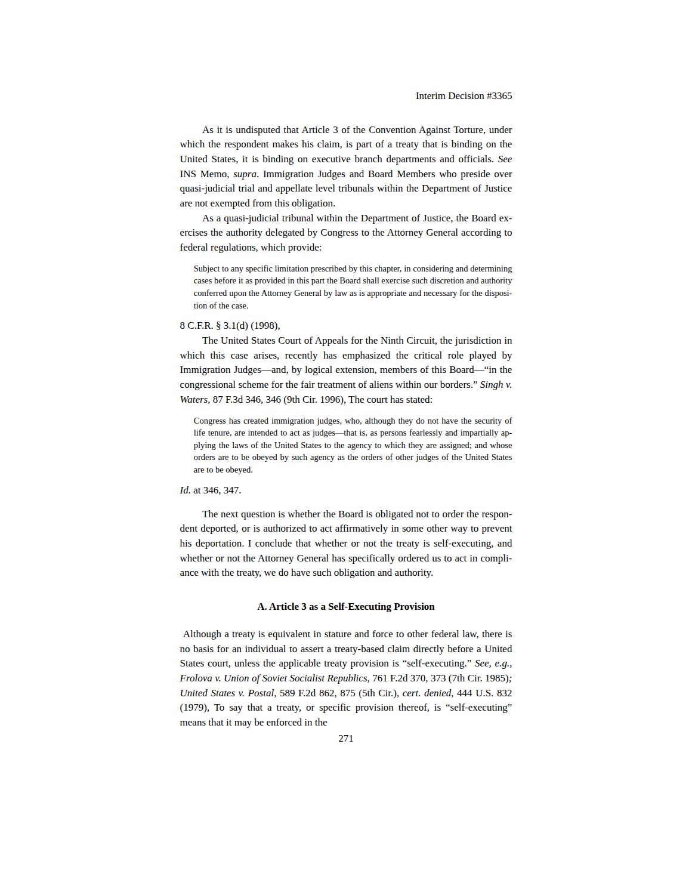Interim Decision #3365
As it is undisputed that Article 3 of the Convention Against Torture, under which the respondent makes his claim, is part of a treaty that is binding on the United States, it is binding on executive branch departments and officials. See INS Memo, supra. Immigration Judges and Board Members who preside over quasi-judicial trial and appellate level tribunals within the Department of Justice are not exempted from this obligation.
As a quasi-judicial tribunal within the Department of Justice, the Board exercises the authority delegated by Congress to the Attorney General according to federal regulations, which provide:
Subject to any specific limitation prescribed by this chapter, in considering and determining cases before it as provided in this part the Board shall exercise such discretion and authority conferred upon the Attorney General by law as is appropriate and necessary for the disposition of the case.
8 C.F.R. § 3.1(d) (1998),
The United States Court of Appeals for the Ninth Circuit, the jurisdiction in which this case arises, recently has emphasized the critical role played by Immigration Judges—and, by logical extension, members of this Board—“in the congressional scheme for the fair treatment of aliens within our borders.” Singh v. Waters, 87 F.3d 346, 346 (9th Cir. 1996), The court has stated:
Congress has created immigration judges, who, although they do not have the security of life tenure, are intended to act as judges—that is, as persons fearlessly and impartially applying the laws of the United States to the agency to which they are assigned; and whose orders are to be obeyed by such agency as the orders of other judges of the United States are to be obeyed.
Id. at 346, 347.
The next question is whether the Board is obligated not to order the respondent deported, or is authorized to act affirmatively in some other way to prevent his deportation. I conclude that whether or not the treaty is self-executing, and whether or not the Attorney General has specifically ordered us to act in compliance with the treaty, we do have such obligation and authority.
A. Article 3 as a Self-Executing Provision
Although a treaty is equivalent in stature and force to other federal law, there is no basis for an individual to assert a treaty-based claim directly before a United States court, unless the applicable treaty provision is “self-executing.” See, e.g., Frolova v. Union of Soviet Socialist Republics, 761 F.2d 370, 373 (7th Cir. 1985); United States v. Postal, 589 F.2d 862, 875 (5th Cir.), cert. denied, 444 U.S. 832 (1979), To say that a treaty, or specific provision thereof, is “self-executing” means that it may be enforced in the
271